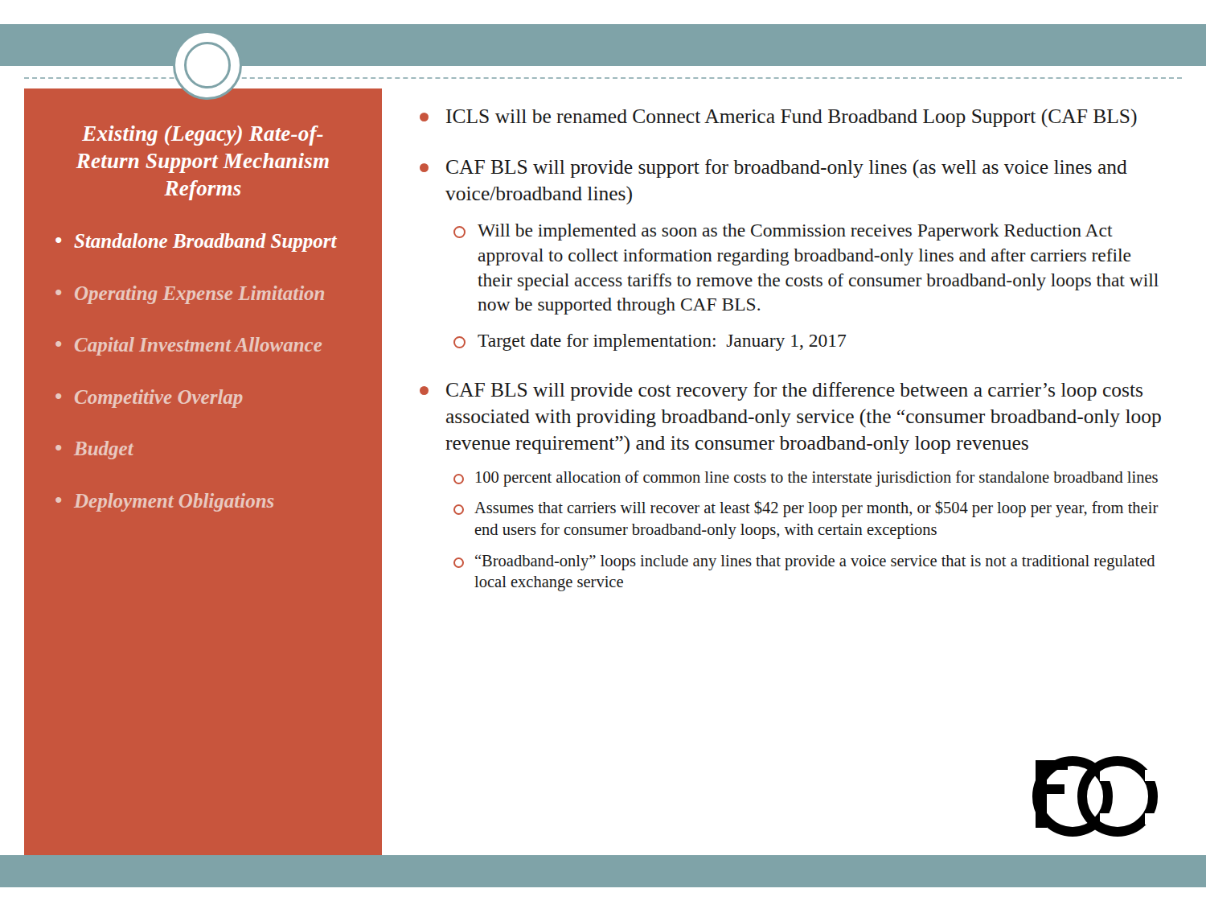Existing (Legacy) Rate-of-Return Support Mechanism Reforms
Standalone Broadband Support
Operating Expense Limitation
Capital Investment Allowance
Competitive Overlap
Budget
Deployment Obligations
ICLS will be renamed Connect America Fund Broadband Loop Support (CAF BLS)
CAF BLS will provide support for broadband-only lines (as well as voice lines and voice/broadband lines)
Will be implemented as soon as the Commission receives Paperwork Reduction Act approval to collect information regarding broadband-only lines and after carriers refile their special access tariffs to remove the costs of consumer broadband-only loops that will now be supported through CAF BLS.
Target date for implementation: January 1, 2017
CAF BLS will provide cost recovery for the difference between a carrier’s loop costs associated with providing broadband-only service (the “consumer broadband-only loop revenue requirement”) and its consumer broadband-only loop revenues
100 percent allocation of common line costs to the interstate jurisdiction for standalone broadband lines
Assumes that carriers will recover at least $42 per loop per month, or $504 per loop per year, from their end users for consumer broadband-only loops, with certain exceptions
“Broadband-only” loops include any lines that provide a voice service that is not a traditional regulated local exchange service